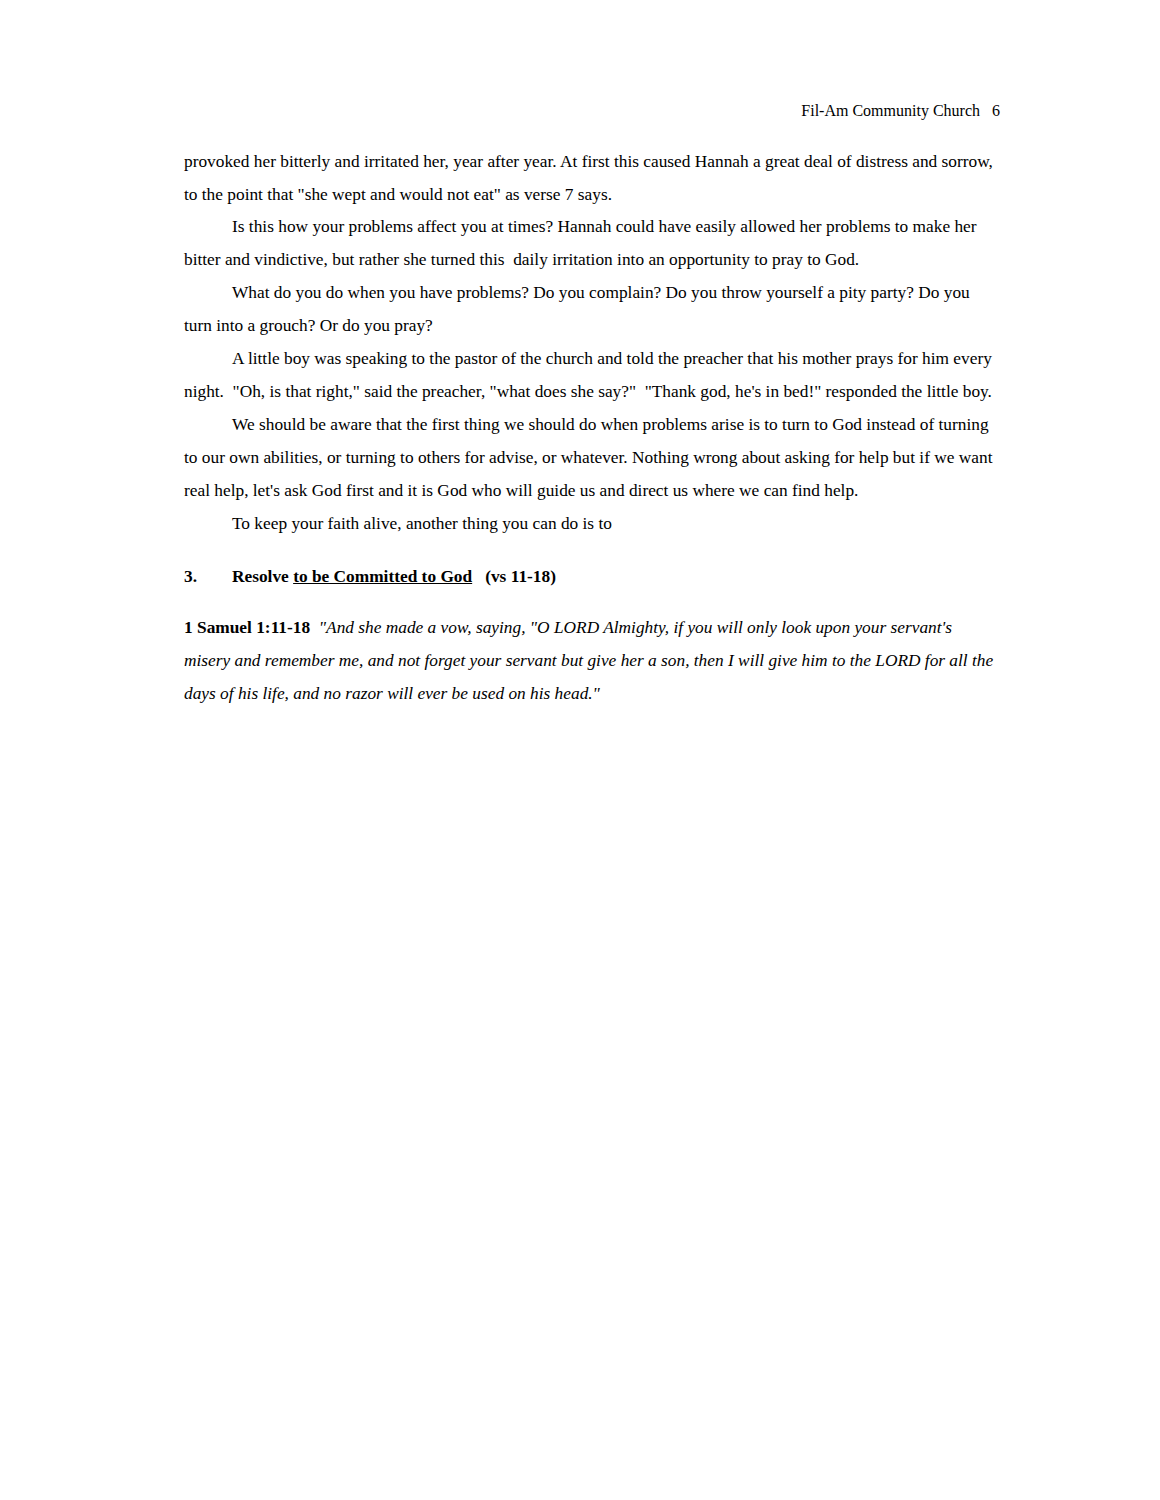Fil-Am Community Church 6
provoked her bitterly and irritated her, year after year. At first this caused Hannah a great deal of distress and sorrow, to the point that "she wept and would not eat" as verse 7 says.
Is this how your problems affect you at times? Hannah could have easily allowed her problems to make her bitter and vindictive, but rather she turned this daily irritation into an opportunity to pray to God.
What do you do when you have problems? Do you complain? Do you throw yourself a pity party? Do you turn into a grouch? Or do you pray?
A little boy was speaking to the pastor of the church and told the preacher that his mother prays for him every night. "Oh, is that right," said the preacher, "what does she say?" "Thank god, he's in bed!" responded the little boy.
We should be aware that the first thing we should do when problems arise is to turn to God instead of turning to our own abilities, or turning to others for advise, or whatever. Nothing wrong about asking for help but if we want real help, let's ask God first and it is God who will guide us and direct us where we can find help.
To keep your faith alive, another thing you can do is to
3. Resolve to be Committed to God (vs 11-18)
1 Samuel 1:11-18 "And she made a vow, saying, "O LORD Almighty, if you will only look upon your servant's misery and remember me, and not forget your servant but give her a son, then I will give him to the LORD for all the days of his life, and no razor will ever be used on his head."